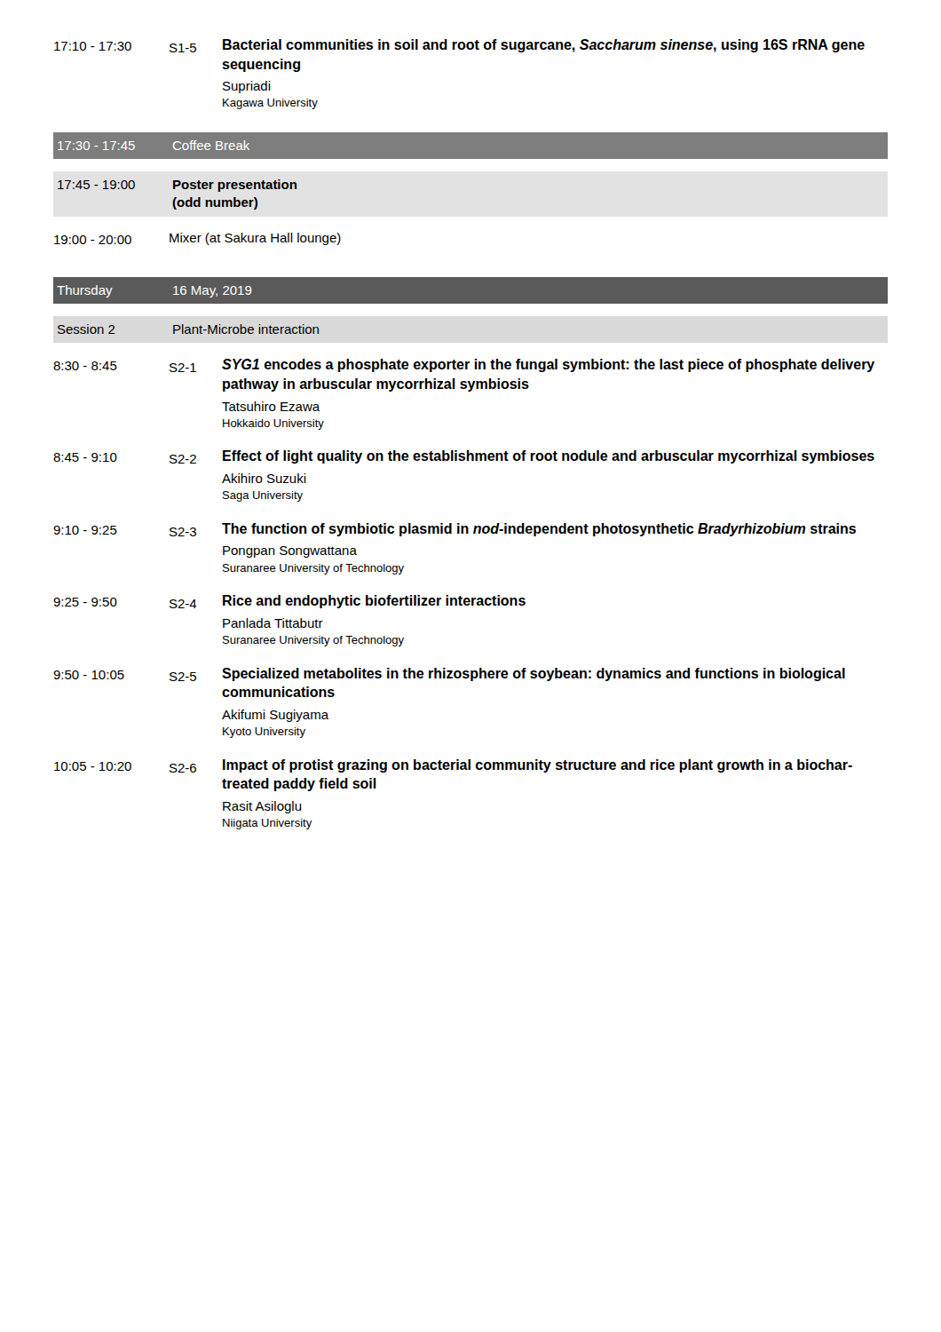| 17:10 - 17:30 | S1-5 | Bacterial communities in soil and root of sugarcane, Saccharum sinense , using 16S rRNA gene sequencing Supriadi Kagawa University |
| 17:30 - 17:45 | Coffee Break |
| 17:45 - 19:00 | Poster presentation (odd number) |
| 19:00 - 20:00 | Mixer (at Sakura Hall lounge) |
| Thursday | 16 May, 2019 |
| Session 2 | Plant-Microbe interaction |
| 8:30 - 8:45 | S2-1 | SYG1 encodes a phosphate exporter in the fungal symbiont: the last piece of phosphate delivery pathway in arbuscular mycorrhizal symbiosis Tatsuhiro Ezawa Hokkaido University |
| 8:45 - 9:10 | S2-2 | Effect of light quality on the establishment of root nodule and arbuscular mycorrhizal symbioses Akihiro Suzuki Saga University |
| 9:10 - 9:25 | S2-3 | The function of symbiotic plasmid in nod -independent photosynthetic Bradyrhizobium strains Pongpan Songwattana Suranaree University of Technology |
| 9:25 - 9:50 | S2-4 | Rice and endophytic biofertilizer interactions Panlada Tittabutr Suranaree University of Technology |
| 9:50 - 10:05 | S2-5 | Specialized metabolites in the rhizosphere of soybean: dynamics and functions in biological communications Akifumi Sugiyama Kyoto University |
| 10:05 - 10:20 | S2-6 | Impact of protist grazing on bacterial community structure and rice plant growth in a biochar-treated paddy field soil Rasit Asiloglu Niigata University |